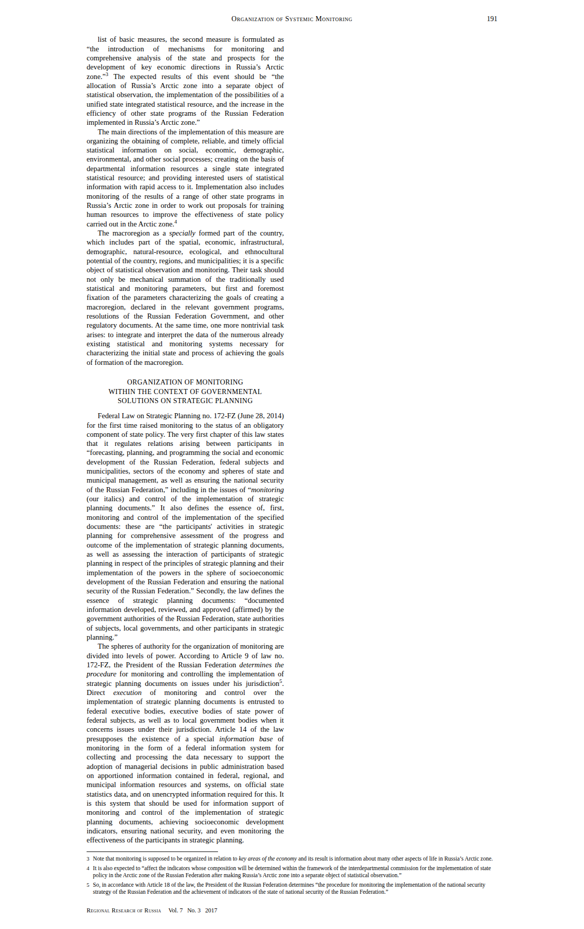Organization of Systemic Monitoring 191
list of basic measures, the second measure is formulated as “the introduction of mechanisms for monitoring and comprehensive analysis of the state and prospects for the development of key economic directions in Russia’s Arctic zone.”3 The expected results of this event should be “the allocation of Russia’s Arctic zone into a separate object of statistical observation, the implementation of the possibilities of a unified state integrated statistical resource, and the increase in the efficiency of other state programs of the Russian Federation implemented in Russia’s Arctic zone.”
The main directions of the implementation of this measure are organizing the obtaining of complete, reliable, and timely official statistical information on social, economic, demographic, environmental, and other social processes; creating on the basis of departmental information resources a single state integrated statistical resource; and providing interested users of statistical information with rapid access to it. Implementation also includes monitoring of the results of a range of other state programs in Russia’s Arctic zone in order to work out proposals for training human resources to improve the effectiveness of state policy carried out in the Arctic zone.4
The macroregion as a specially formed part of the country, which includes part of the spatial, economic, infrastructural, demographic, natural-resource, ecological, and ethnocultural potential of the country, regions, and municipalities; it is a specific object of statistical observation and monitoring. Their task should not only be mechanical summation of the traditionally used statistical and monitoring parameters, but first and foremost fixation of the parameters characterizing the goals of creating a macroregion, declared in the relevant government programs, resolutions of the Russian Federation Government, and other regulatory documents. At the same time, one more nontrivial task arises: to integrate and interpret the data of the numerous already existing statistical and monitoring systems necessary for characterizing the initial state and process of achieving the goals of formation of the macroregion.
Organization of Monitoring
within the Context of Governmental
Solutions on Strategic Planning
Federal Law on Strategic Planning no. 172-FZ (June 28, 2014) for the first time raised monitoring to the status of an obligatory component of state policy. The very first chapter of this law states that it regulates relations arising between participants in “forecasting, planning, and programming the social and economic development of the Russian Federation, federal subjects and municipalities, sectors of the economy and spheres of state and municipal management, as well as ensuring the national security of the Russian Federation,” including in the issues of “monitoring (our italics) and control of the implementation of strategic planning documents.” It also defines the essence of, first, monitoring and control of the implementation of the specified documents: these are “the participants' activities in strategic planning for comprehensive assessment of the progress and outcome of the implementation of strategic planning documents, as well as assessing the interaction of participants of strategic planning in respect of the principles of strategic planning and their implementation of the powers in the sphere of socioeconomic development of the Russian Federation and ensuring the national security of the Russian Federation.” Secondly, the law defines the essence of strategic planning documents: “documented information developed, reviewed, and approved (affirmed) by the government authorities of the Russian Federation, state authorities of subjects, local governments, and other participants in strategic planning.”
The spheres of authority for the organization of monitoring are divided into levels of power. According to Article 9 of law no. 172-FZ, the President of the Russian Federation determines the procedure for monitoring and controlling the implementation of strategic planning documents on issues under his jurisdiction5. Direct execution of monitoring and control over the implementation of strategic planning documents is entrusted to federal executive bodies, executive bodies of state power of federal subjects, as well as to local government bodies when it concerns issues under their jurisdiction. Article 14 of the law presupposes the existence of a special information base of monitoring in the form of a federal information system for collecting and processing the data necessary to support the adoption of managerial decisions in public administration based on apportioned information contained in federal, regional, and municipal information resources and systems, on official state statistics data, and on unencrypted information required for this. It is this system that should be used for information support of monitoring and control of the implementation of strategic planning documents, achieving socioeconomic development indicators, ensuring national security, and even monitoring the effectiveness of the participants in strategic planning.
3 Note that monitoring is supposed to be organized in relation to key areas of the economy and its result is information about many other aspects of life in Russia’s Arctic zone.
4 It is also expected to “affect the indicators whose composition will be determined within the framework of the interdepartmental commission for the implementation of state policy in the Arctic zone of the Russian Federation after making Russia’s Arctic zone into a separate object of statistical observation.”
5 So, in accordance with Article 18 of the law, the President of the Russian Federation determines “the procedure for monitoring the implementation of the national security strategy of the Russian Federation and the achievement of indicators of the state of national security of the Russian Federation.”
Regional Research of RussiaVol. 7 No. 3 2017